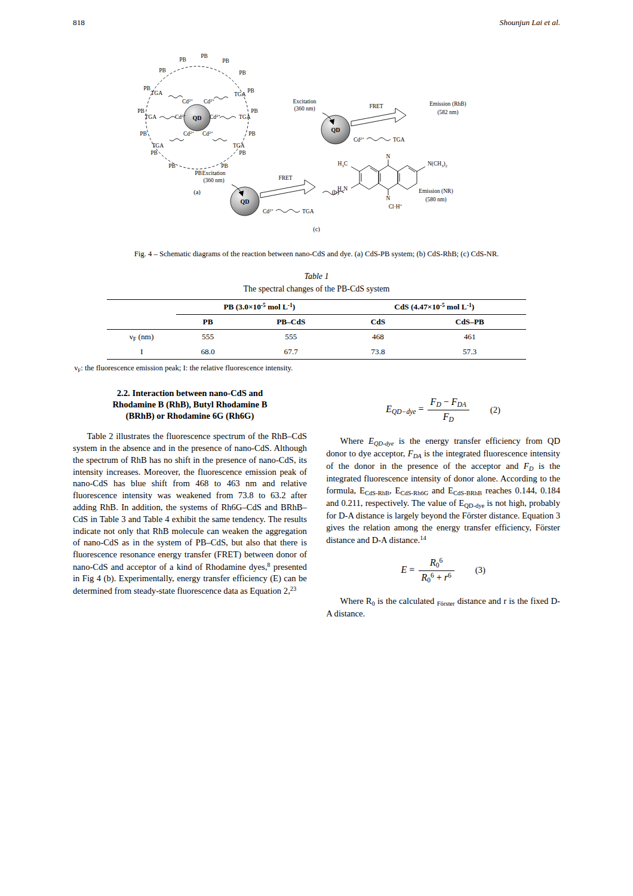818 Shounjun Lai et al.
QD Cd2+ Cd2+ Cd2+ Cd2+ Cd2+ Cd2+ TGA TGA TGA TGA TGA TGA PB PB PB PB PB PB PB PB PB PB PB PB PB PB PB PB (a) QD Cd2+ TGA Excitation (360 nm) FRET Emission (RhB) (582 nm) (b) QD Cd2+ TGA Excitation (360 nm) FRET H3C H2N N N N(CH3)2 Cl·H+ Emission (NR) (580 nm) (c)
Fig. 4 – Schematic diagrams of the reaction between nano-CdS and dye. (a) CdS-PB system; (b) CdS-RhB; (c) CdS-NR.
Table 1
The spectral changes of the PB-CdS system
| | PB (3.0×10 -5 mol L -1 ) | CdS (4.47×10 -5 mol L -1 ) |
| --- | --- | --- |
| PB | PB–CdS | CdS | CdS–PB |
| ν F (nm) | 555 | 555 | 468 | 461 |
| I | 68.0 | 67.7 | 73.8 | 57.3 |
νF: the fluorescence emission peak; I: the relative fluorescence intensity.
2.2. Interaction between nano-CdS and
Rhodamine B (RhB), Butyl Rhodamine B
(BRhB) or Rhodamine 6G (Rh6G)
Table 2 illustrates the fluorescence spectrum of the RhB–CdS system in the absence and in the presence of nano-CdS. Although the spectrum of RhB has no shift in the presence of nano-CdS, its intensity increases. Moreover, the fluorescence emission peak of nano-CdS has blue shift from 468 to 463 nm and relative fluorescence intensity was weakened from 73.8 to 63.2 after adding RhB. In addition, the systems of Rh6G–CdS and BRhB–CdS in Table 3 and Table 4 exhibit the same tendency. The results indicate not only that RhB molecule can weaken the aggregation of nano-CdS as in the system of PB–CdS, but also that there is fluorescence resonance energy transfer (FRET) between donor of nano-CdS and acceptor of a kind of Rhodamine dyes,8 presented in Fig 4 (b). Experimentally, energy transfer efficiency (E) can be determined from steady-state fluorescence data as Equation 2,23
EQD−dye = FD − FDA FD (2)
Where EQD-dye is the energy transfer efficiency from QD donor to dye acceptor, FDA is the integrated fluorescence intensity of the donor in the presence of the acceptor and FD is the integrated fluorescence intensity of donor alone. According to the formula, ECdS-RhB, ECdS-Rh6G and ECdS-BRhB reaches 0.144, 0.184 and 0.211, respectively. The value of EQD-dye is not high, probably for D-A distance is largely beyond the Förster distance. Equation 3 gives the relation among the energy transfer efficiency, Förster distance and D-A distance.14
E = R06 R06 + r6 (3)
Where R0 is the calculated Förster distance and r is the fixed D-A distance.